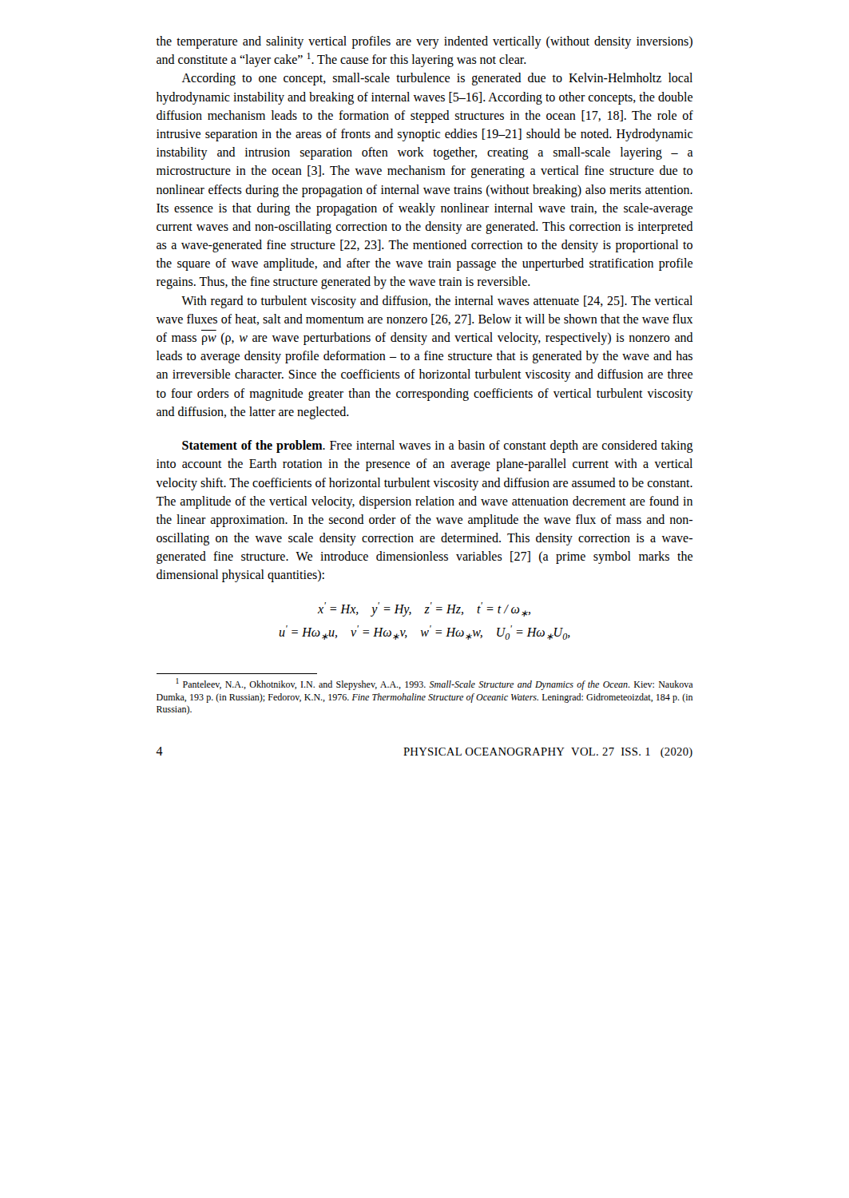the temperature and salinity vertical profiles are very indented vertically (without density inversions) and constitute a “layer cake” 1. The cause for this layering was not clear.
According to one concept, small-scale turbulence is generated due to Kelvin-Helmholtz local hydrodynamic instability and breaking of internal waves [5–16]. According to other concepts, the double diffusion mechanism leads to the formation of stepped structures in the ocean [17, 18]. The role of intrusive separation in the areas of fronts and synoptic eddies [19–21] should be noted. Hydrodynamic instability and intrusion separation often work together, creating a small-scale layering – a microstructure in the ocean [3]. The wave mechanism for generating a vertical fine structure due to nonlinear effects during the propagation of internal wave trains (without breaking) also merits attention. Its essence is that during the propagation of weakly nonlinear internal wave train, the scale-average current waves and non-oscillating correction to the density are generated. This correction is interpreted as a wave-generated fine structure [22, 23]. The mentioned correction to the density is proportional to the square of wave amplitude, and after the wave train passage the unperturbed stratification profile regains. Thus, the fine structure generated by the wave train is reversible.
With regard to turbulent viscosity and diffusion, the internal waves attenuate [24, 25]. The vertical wave fluxes of heat, salt and momentum are nonzero [26, 27]. Below it will be shown that the wave flux of mass ρw (ρ, w are wave perturbations of density and vertical velocity, respectively) is nonzero and leads to average density profile deformation – to a fine structure that is generated by the wave and has an irreversible character. Since the coefficients of horizontal turbulent viscosity and diffusion are three to four orders of magnitude greater than the corresponding coefficients of vertical turbulent viscosity and diffusion, the latter are neglected.
Statement of the problem. Free internal waves in a basin of constant depth are considered taking into account the Earth rotation in the presence of an average plane-parallel current with a vertical velocity shift. The coefficients of horizontal turbulent viscosity and diffusion are assumed to be constant. The amplitude of the vertical velocity, dispersion relation and wave attenuation decrement are found in the linear approximation. In the second order of the wave amplitude the wave flux of mass and non-oscillating on the wave scale density correction are determined. This density correction is a wave-generated fine structure. We introduce dimensionless variables [27] (a prime symbol marks the dimensional physical quantities):
x' = Hx, y' = Hy, z' = Hz, t' = t / ω∗,
u' = Hω∗u, v' = Hω∗v, w' = Hω∗w, U0' = Hω∗U0,
1 Panteleev, N.A., Okhotnikov, I.N. and Slepyshev, A.A., 1993. Small-Scale Structure and Dynamics of the Ocean. Kiev: Naukova Dumka, 193 p. (in Russian); Fedorov, K.N., 1976. Fine Thermohaline Structure of Oceanic Waters. Leningrad: Gidrometeoizdat, 184 p. (in Russian).
4 PHYSICAL OCEANOGRAPHY VOL. 27 ISS. 1 (2020)